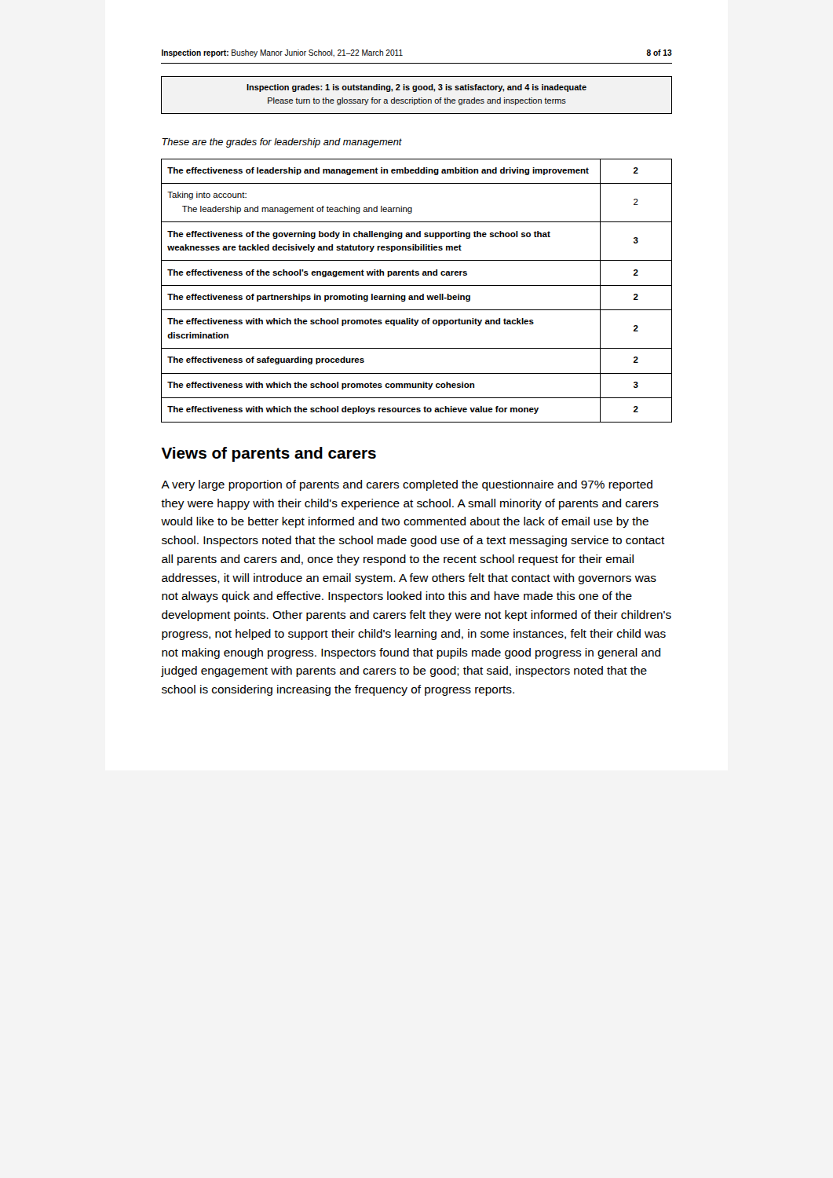Inspection report: Bushey Manor Junior School, 21–22 March 2011
8 of 13
Inspection grades: 1 is outstanding, 2 is good, 3 is satisfactory, and 4 is inadequate
Please turn to the glossary for a description of the grades and inspection terms
These are the grades for leadership and management
| The effectiveness of leadership and management in embedding ambition and driving improvement | 2 |
| Taking into account: The leadership and management of teaching and learning | 2 |
| The effectiveness of the governing body in challenging and supporting the school so that weaknesses are tackled decisively and statutory responsibilities met | 3 |
| The effectiveness of the school's engagement with parents and carers | 2 |
| The effectiveness of partnerships in promoting learning and well-being | 2 |
| The effectiveness with which the school promotes equality of opportunity and tackles discrimination | 2 |
| The effectiveness of safeguarding procedures | 2 |
| The effectiveness with which the school promotes community cohesion | 3 |
| The effectiveness with which the school deploys resources to achieve value for money | 2 |
Views of parents and carers
A very large proportion of parents and carers completed the questionnaire and 97% reported they were happy with their child's experience at school. A small minority of parents and carers would like to be better kept informed and two commented about the lack of email use by the school. Inspectors noted that the school made good use of a text messaging service to contact all parents and carers and, once they respond to the recent school request for their email addresses, it will introduce an email system. A few others felt that contact with governors was not always quick and effective. Inspectors looked into this and have made this one of the development points. Other parents and carers felt they were not kept informed of their children's progress, not helped to support their child's learning and, in some instances, felt their child was not making enough progress. Inspectors found that pupils made good progress in general and judged engagement with parents and carers to be good; that said, inspectors noted that the school is considering increasing the frequency of progress reports.